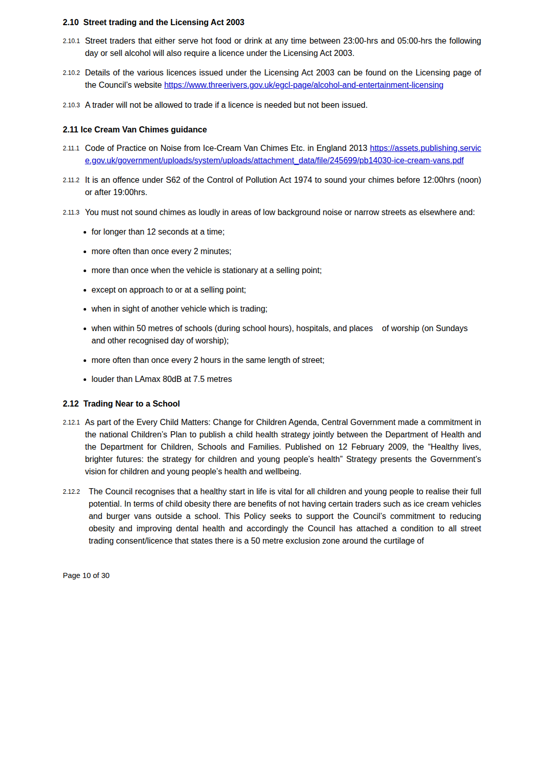2.10 Street trading and the Licensing Act 2003
2.10.1
Street traders that either serve hot food or drink at any time between 23:00-hrs and 05:00-hrs the following day or sell alcohol will also require a licence under the Licensing Act 2003.
2.10.2
Details of the various licences issued under the Licensing Act 2003 can be found on the Licensing page of the Council’s website https://www.threerivers.gov.uk/egcl-page/alcohol-and-entertainment-licensing
2.10.3
A trader will not be allowed to trade if a licence is needed but not been issued.
2.11 Ice Cream Van Chimes guidance
2.11.1
Code of Practice on Noise from Ice-Cream Van Chimes Etc. in England 2013 https://assets.publishing.service.gov.uk/government/uploads/system/uploads/attachment_data/file/245699/pb14030-ice-cream-vans.pdf
2.11.2
It is an offence under S62 of the Control of Pollution Act 1974 to sound your chimes before 12:00hrs (noon) or after 19:00hrs.
2.11.3
You must not sound chimes as loudly in areas of low background noise or narrow streets as elsewhere and:
for longer than 12 seconds at a time;
more often than once every 2 minutes;
more than once when the vehicle is stationary at a selling point;
except on approach to or at a selling point;
when in sight of another vehicle which is trading;
when within 50 metres of schools (during school hours), hospitals, and places of worship (on Sundays and other recognised day of worship);
more often than once every 2 hours in the same length of street;
louder than LAmax 80dB at 7.5 metres
2.12 Trading Near to a School
2.12.1
As part of the Every Child Matters: Change for Children Agenda, Central Government made a commitment in the national Children’s Plan to publish a child health strategy jointly between the Department of Health and the Department for Children, Schools and Families. Published on 12 February 2009, the “Healthy lives, brighter futures: the strategy for children and young people’s health” Strategy presents the Government’s vision for children and young people’s health and wellbeing.
2.12.2
The Council recognises that a healthy start in life is vital for all children and young people to realise their full potential. In terms of child obesity there are benefits of not having certain traders such as ice cream vehicles and burger vans outside a school. This Policy seeks to support the Council’s commitment to reducing obesity and improving dental health and accordingly the Council has attached a condition to all street trading consent/licence that states there is a 50 metre exclusion zone around the curtilage of
Page 10 of 30